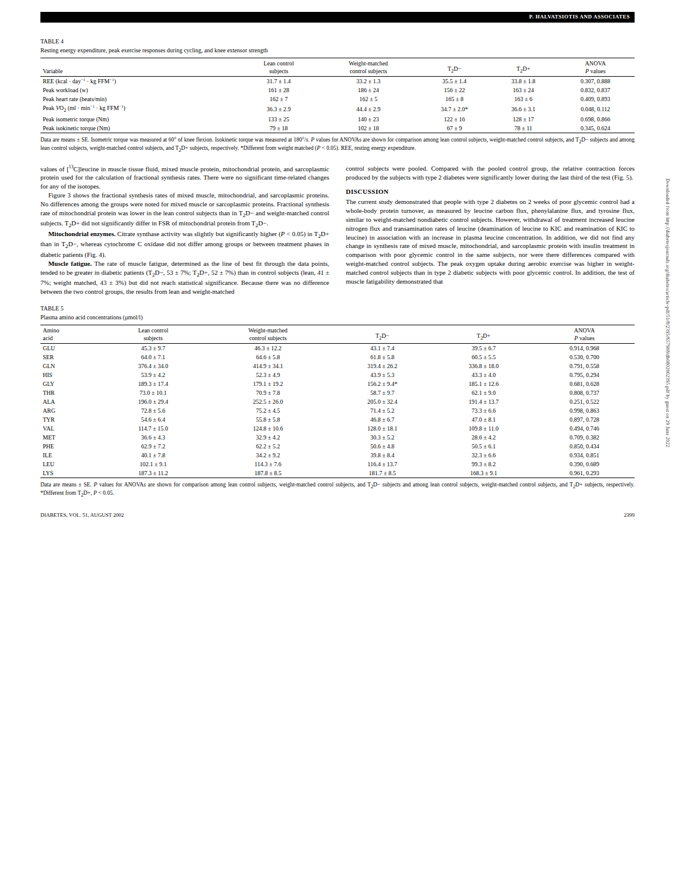P. HALVATSIOTIS AND ASSOCIATES
Downloaded from http://diabetesjournals.org/diabetes/article-pdf/51/8/2395/657908/db0802002395.pdf by guest on 29 June 2022
TABLE 4
Resting energy expenditure, peak exercise responses during cycling, and knee extensor strength
| Variable | Lean control subjects | Weight-matched control subjects | T 2 D− | T 2 D+ | ANOVA P values |
| --- | --- | --- | --- | --- | --- |
| REE (kcal · day −1 · kg FFM −1 ) | 31.7 ± 1.4 | 33.2 ± 1.3 | 35.5 ± 1.4 | 33.8 ± 1.8 | 0.307, 0.888 |
| Peak workload (w) | 161 ± 28 | 186 ± 24 | 156 ± 22 | 163 ± 24 | 0.832, 0.837 |
| Peak heart rate (beats/min) | 162 ± 7 | 162 ± 5 | 165 ± 8 | 163 ± 6 | 0.409, 0.893 |
| Peak V O 2 (ml · min −1 · kg FFM −1 ) | 36.3 ± 2.9 | 44.4 ± 2.9 | 34.7 ± 2.0* | 36.6 ± 3.1 | 0.048, 0.112 |
| Peak isometric torque (Nm) | 133 ± 25 | 140 ± 23 | 122 ± 16 | 128 ± 17 | 0.698, 0.866 |
| Peak isokinetic torque (Nm) | 79 ± 18 | 102 ± 18 | 67 ± 9 | 78 ± 11 | 0.345, 0.624 |
Data are means ± SE. Isometric torque was measured at 60° of knee flexion. Isokinetic torque was measured at 180°/s. P values for ANOVAs are shown for comparison among lean control subjects, weight-matched control subjects, and T2D− subjects and among lean control subjects, weight-matched control subjects, and T2D+ subjects, respectively. *Different from weight matched (P < 0.05). REE, resting energy expenditure.
values of [13C]leucine in muscle tissue fluid, mixed muscle protein, mitochondrial protein, and sarcoplasmic protein used for the calculation of fractional synthesis rates. There were no significant time-related changes for any of the isotopes.
Figure 3 shows the fractional synthesis rates of mixed muscle, mitochondrial, and sarcoplasmic proteins. No differences among the groups were noted for mixed muscle or sarcoplasmic proteins. Fractional synthesis rate of mitochondrial protein was lower in the lean control subjects than in T2D− and weight-matched control subjects. T2D+ did not significantly differ in FSR of mitochondrial protein from T2D−.
Mitochondrial enzymes. Citrate synthase activity was slightly but significantly higher (P < 0.05) in T2D+ than in T2D−, whereas cytochrome C oxidase did not differ among groups or between treatment phases in diabetic patients (Fig. 4).
Muscle fatigue. The rate of muscle fatigue, determined as the line of best fit through the data points, tended to be greater in diabetic patients (T2D−, 53 ± 7%; T2D+, 52 ± 7%) than in control subjects (lean, 41 ± 7%; weight matched, 43 ± 3%) but did not reach statistical significance. Because there was no difference between the two control groups, the results from lean and weight-matched
control subjects were pooled. Compared with the pooled control group, the relative contraction forces produced by the subjects with type 2 diabetes were significantly lower during the last third of the test (Fig. 5).
DISCUSSION
The current study demonstrated that people with type 2 diabetes on 2 weeks of poor glycemic control had a whole-body protein turnover, as measured by leucine carbon flux, phenylalanine flux, and tyrosine flux, similar to weight-matched nondiabetic control subjects. However, withdrawal of treatment increased leucine nitrogen flux and transamination rates of leucine (deamination of leucine to KIC and reamination of KIC to leucine) in association with an increase in plasma leucine concentration. In addition, we did not find any change in synthesis rate of mixed muscle, mitochondrial, and sarcoplasmic protein with insulin treatment in comparison with poor glycemic control in the same subjects, nor were there differences compared with weight-matched control subjects. The peak oxygen uptake during aerobic exercise was higher in weight-matched control subjects than in type 2 diabetic subjects with poor glycemic control. In addition, the test of muscle fatigability demonstrated that
TABLE 5
Plasma amino acid concentrations (μmol/l)
| Amino acid | Lean control subjects | Weight-matched control subjects | T 2 D− | T 2 D+ | ANOVA P values |
| --- | --- | --- | --- | --- | --- |
| GLU | 45.3 ± 9.7 | 46.3 ± 12.2 | 43.1 ± 7.4 | 39.5 ± 6.7 | 0.914, 0.968 |
| SER | 64.0 ± 7.1 | 64.6 ± 5.8 | 61.8 ± 5.8 | 60.5 ± 5.5 | 0.530, 0.700 |
| GLN | 376.4 ± 34.0 | 414.9 ± 34.1 | 319.4 ± 26.2 | 336.8 ± 18.0 | 0.791, 0.558 |
| HIS | 53.9 ± 4.2 | 52.3 ± 4.9 | 43.9 ± 5.3 | 43.3 ± 4.0 | 0.795, 0.294 |
| GLY | 189.3 ± 17.4 | 179.1 ± 19.2 | 156.2 ± 9.4* | 185.1 ± 12.6 | 0.681, 0.628 |
| THR | 73.0 ± 10.1 | 70.9 ± 7.8 | 58.7 ± 9.7 | 62.1 ± 9.0 | 0.808, 0.737 |
| ALA | 196.0 ± 29.4 | 252.5 ± 26.0 | 205.0 ± 32.4 | 191.4 ± 13.7 | 0.251, 0.522 |
| ARG | 72.8 ± 5.6 | 75.2 ± 4.5 | 71.4 ± 5.2 | 73.3 ± 6.6 | 0.998, 0.863 |
| TYR | 54.6 ± 6.4 | 55.8 ± 5.8 | 46.8 ± 6.7 | 47.0 ± 8.1 | 0.897, 0.728 |
| VAL | 114.7 ± 15.0 | 124.8 ± 10.6 | 128.0 ± 18.1 | 109.8 ± 11.0 | 0.494, 0.746 |
| MET | 36.6 ± 4.3 | 32.9 ± 4.2 | 30.3 ± 5.2 | 28.6 ± 4.2 | 0.709, 0.382 |
| PHE | 62.9 ± 7.2 | 62.2 ± 5.2 | 50.6 ± 4.8 | 50.5 ± 6.1 | 0.850, 0.434 |
| ILE | 40.1 ± 7.8 | 34.2 ± 9.2 | 39.8 ± 8.4 | 32.3 ± 6.6 | 0.934, 0.851 |
| LEU | 102.1 ± 9.1 | 114.3 ± 7.6 | 116.4 ± 13.7 | 99.3 ± 8.2 | 0.390, 0.689 |
| LYS | 187.3 ± 11.2 | 187.8 ± 8.5 | 181.7 ± 8.5 | 168.3 ± 9.1 | 0.961, 0.293 |
Data are means ± SE. P values for ANOVAs are shown for comparison among lean control subjects, weight-matched control subjects, and T2D− subjects and among lean control subjects, weight-matched control subjects, and T2D+ subjects, respectively. *Different from T2D+, P < 0.05.
DIABETES, VOL. 51, AUGUST 2002 2399